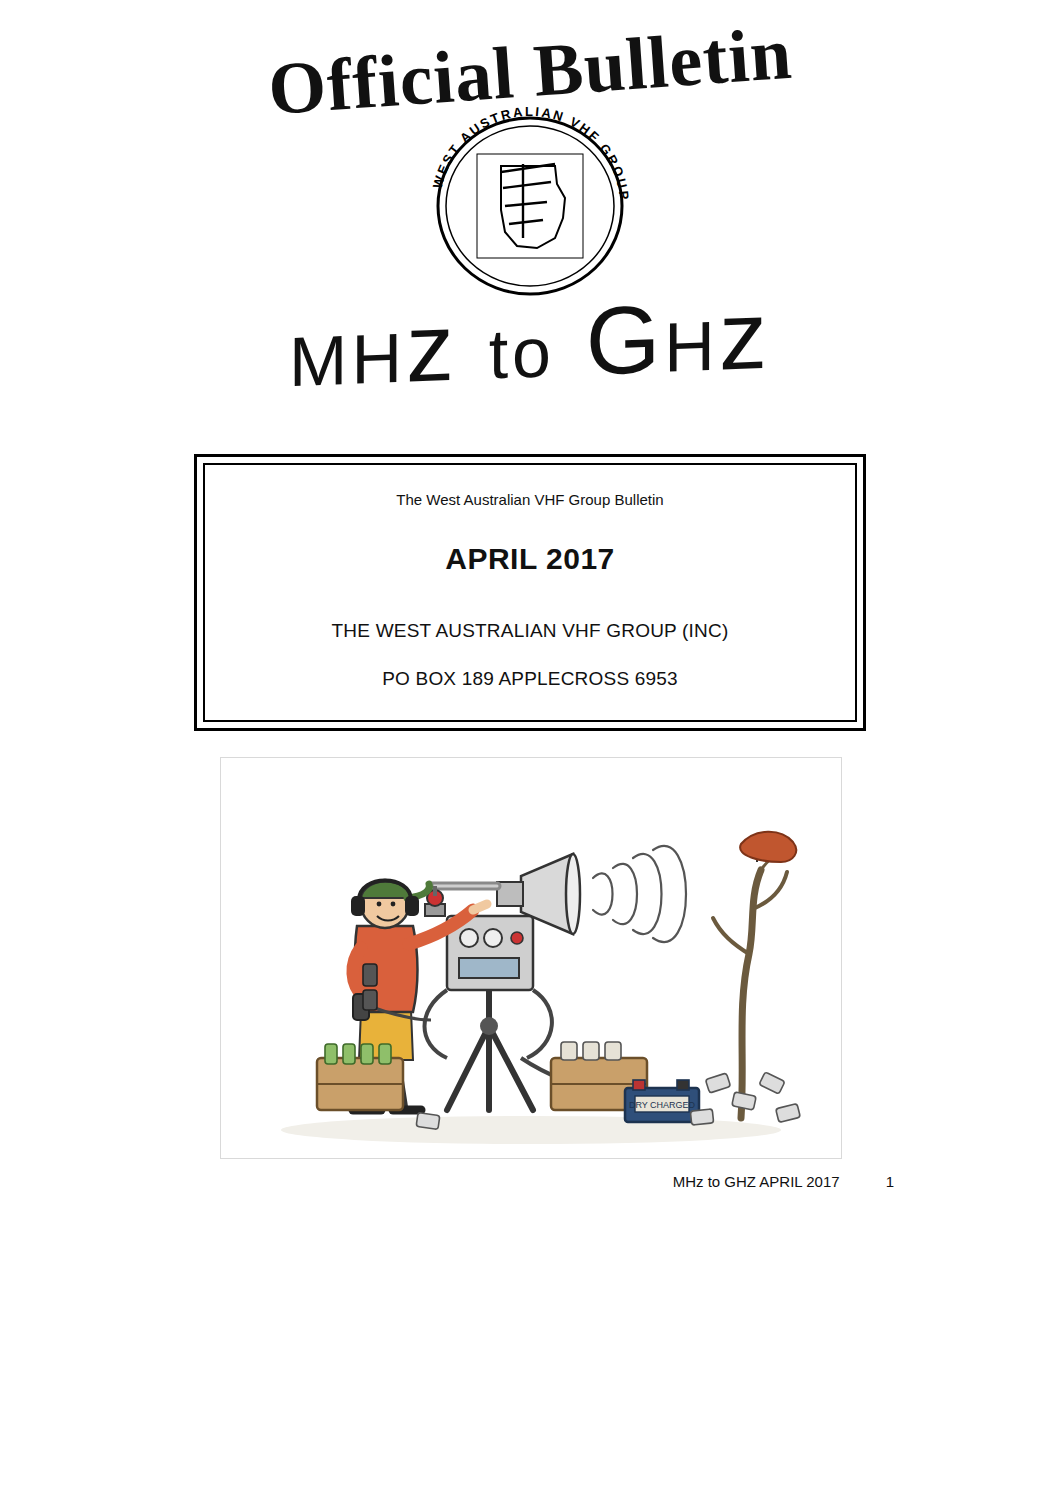Official Bulletin
WEST AUSTRALIAN VHF GROUP INCORPORATED
MHz to GHz
The West Australian VHF Group Bulletin
APRIL 2017
THE WEST AUSTRALIAN VHF GROUP (INC)
PO BOX 189 APPLECROSS 6953
DRY CHARGED
MHz to GHZ APRIL 2017 1